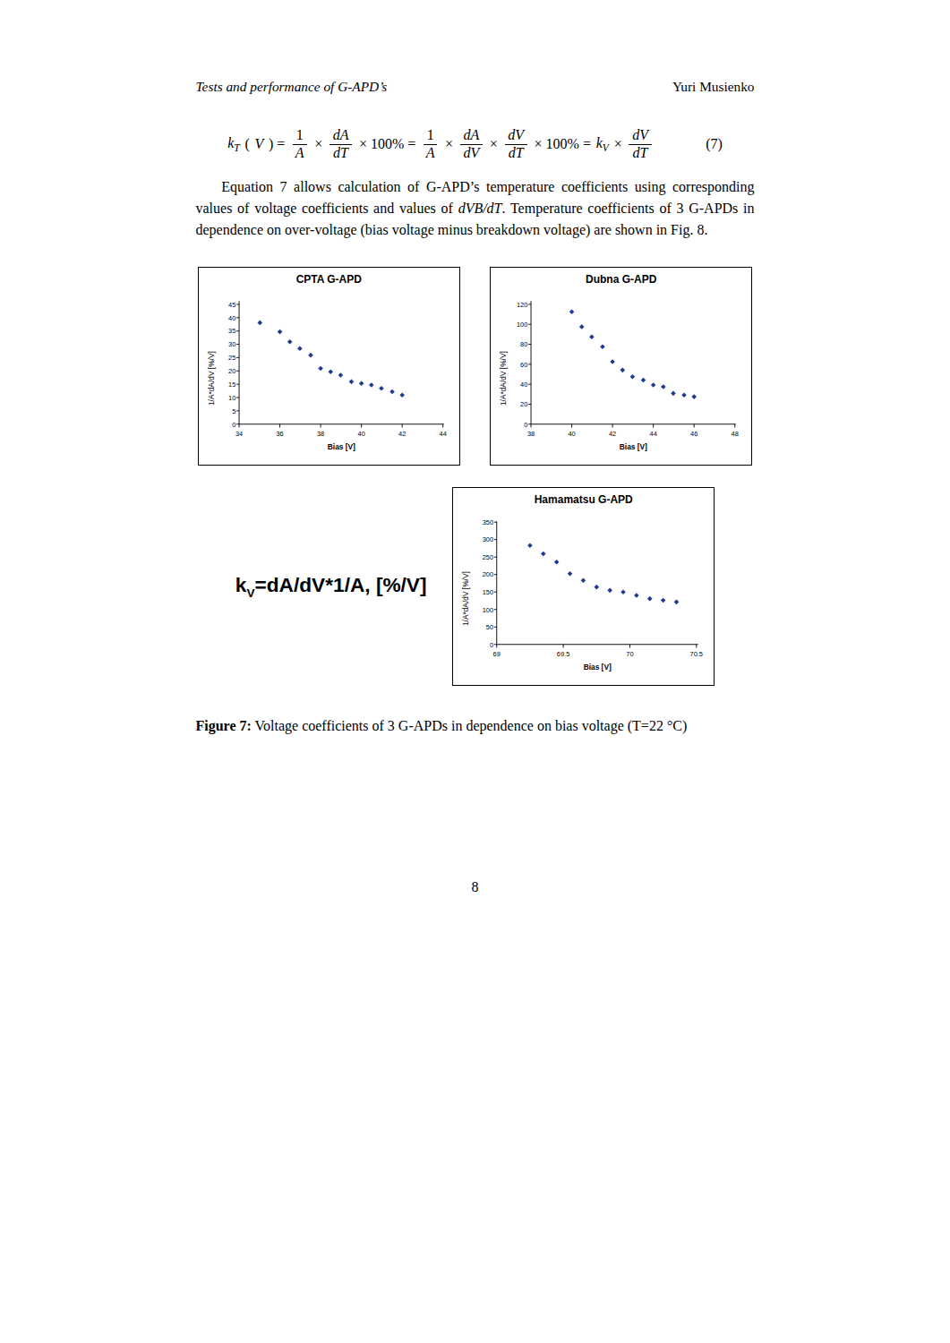Tests and performance of G-APD’s
Yuri Musienko
kT(V) = 1 A × dA dT × 100% = 1 A × dA dV × dV dT × 100% = kV × dV dT (7)
Equation 7 allows calculation of G-APD’s temperature coefficients using corresponding values of voltage coefficients and values of dVB/dT. Temperature coefficients of 3 G-APDs in dependence on over-voltage (bias voltage minus breakdown voltage) are shown in Fig. 8.
CPTA G-APD
1/A*dA/dV [%/V] 0 5 10 15 20 25 30 35 40 45 34 36 38 40 42 44 Bias [V]
Dubna G-APD
1/A*dA/dV [%/V] 0 20 40 60 80 100 120 38 40 42 44 46 48 Bias [V]
kV=dA/dV*1/A, [%/V]
Hamamatsu G-APD
1/A*dA/dV [%/V] 0 50 100 150 200 250 300 350 69 69.5 70 70.5 Bias [V]
Figure 7: Voltage coefficients of 3 G-APDs in dependence on bias voltage (T=22 °C)
8